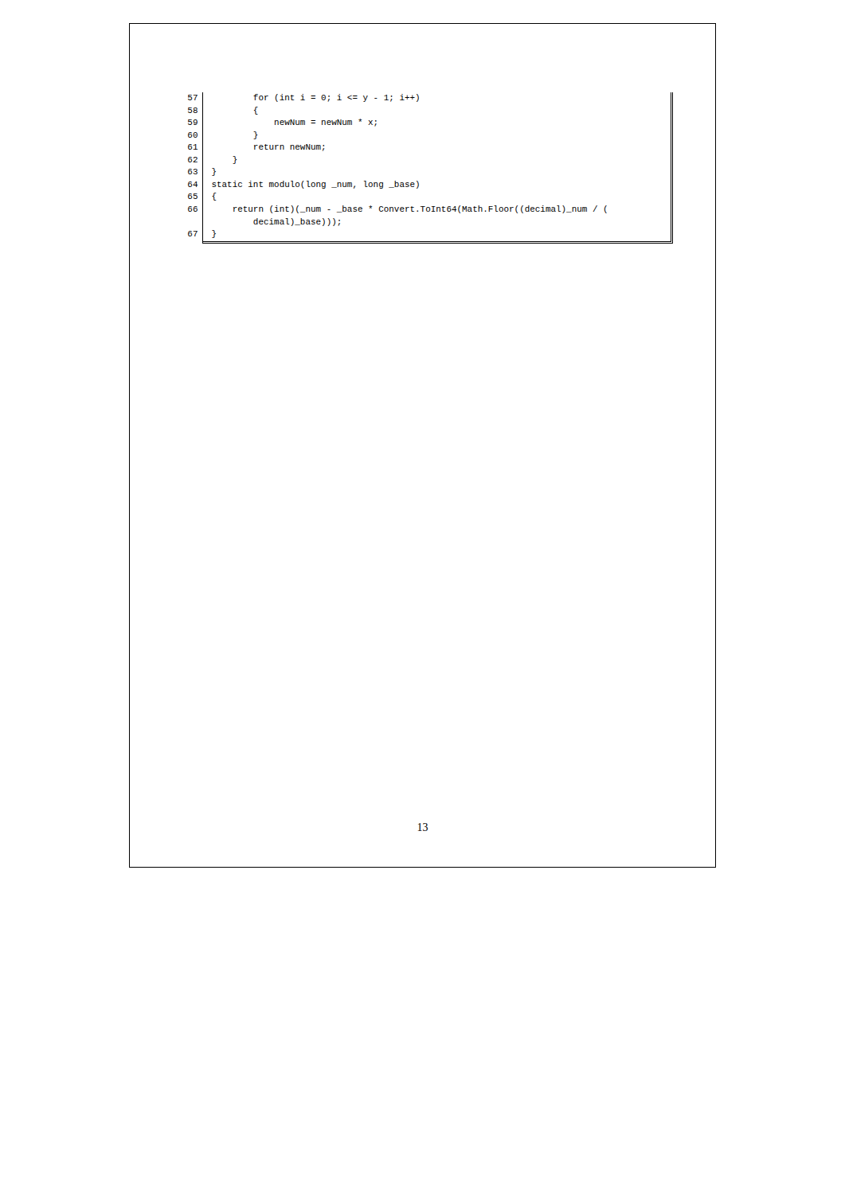57 58 59 60 61 62 63 64 65 66 67
        for (int i = 0; i <= y - 1; i++)
        {
            newNum = newNum * x;
        }
        return newNum;
    }
}
static int modulo(long _num, long _base)
{
    return (int)(_num - _base * Convert.ToInt64(Math.Floor((decimal)_num / (
        decimal)_base)));
}
13